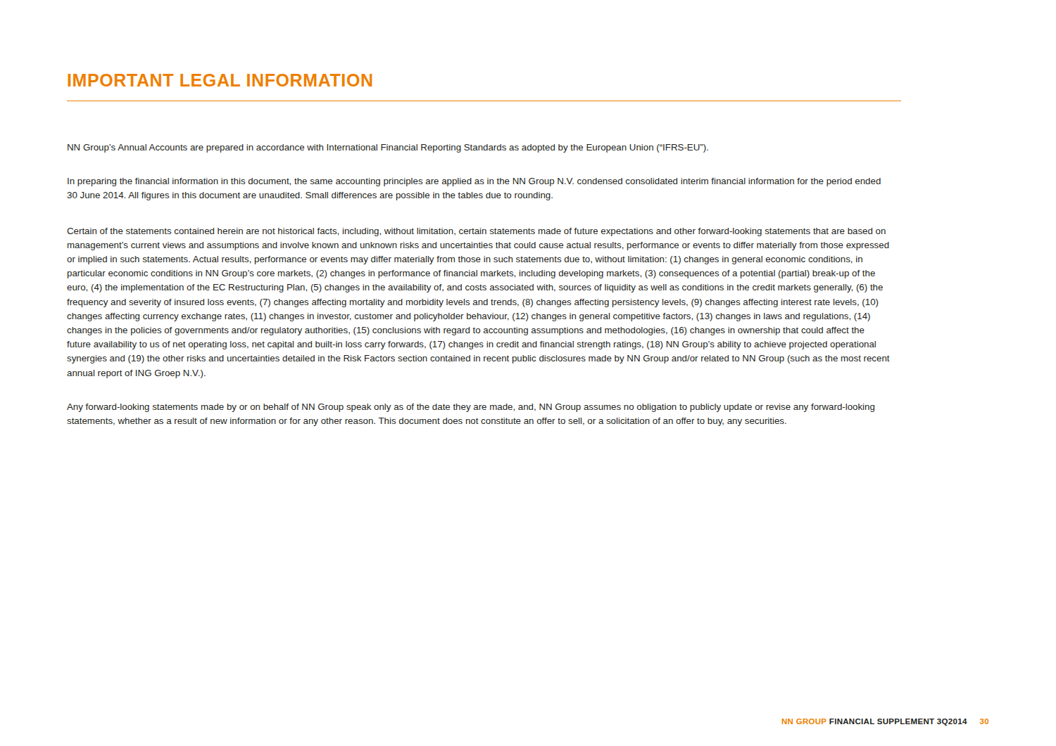IMPORTANT LEGAL INFORMATION
NN Group’s Annual Accounts are prepared in accordance with International Financial Reporting Standards as adopted by the European Union (“IFRS-EU”).
In preparing the financial information in this document, the same accounting principles are applied as in the NN Group N.V. condensed consolidated interim financial information for the period ended 30 June 2014. All figures in this document are unaudited. Small differences are possible in the tables due to rounding.
Certain of the statements contained herein are not historical facts, including, without limitation, certain statements made of future expectations and other forward-looking statements that are based on management’s current views and assumptions and involve known and unknown risks and uncertainties that could cause actual results, performance or events to differ materially from those expressed or implied in such statements. Actual results, performance or events may differ materially from those in such statements due to, without limitation: (1) changes in general economic conditions, in particular economic conditions in NN Group’s core markets, (2) changes in performance of financial markets, including developing markets, (3) consequences of a potential (partial) break-up of the euro, (4) the implementation of the EC Restructuring Plan, (5) changes in the availability of, and costs associated with, sources of liquidity as well as conditions in the credit markets generally, (6) the frequency and severity of insured loss events, (7) changes affecting mortality and morbidity levels and trends, (8) changes affecting persistency levels, (9) changes affecting interest rate levels, (10) changes affecting currency exchange rates, (11) changes in investor, customer and policyholder behaviour, (12) changes in general competitive factors, (13) changes in laws and regulations, (14) changes in the policies of governments and/or regulatory authorities, (15) conclusions with regard to accounting assumptions and methodologies, (16) changes in ownership that could affect the future availability to us of net operating loss, net capital and built-in loss carry forwards, (17) changes in credit and financial strength ratings, (18) NN Group’s ability to achieve projected operational synergies and (19) the other risks and uncertainties detailed in the Risk Factors section contained in recent public disclosures made by NN Group and/or related to NN Group (such as the most recent annual report of ING Groep N.V.).
Any forward-looking statements made by or on behalf of NN Group speak only as of the date they are made, and, NN Group assumes no obligation to publicly update or revise any forward-looking statements, whether as a result of new information or for any other reason. This document does not constitute an offer to sell, or a solicitation of an offer to buy, any securities.
NN GROUP FINANCIAL SUPPLEMENT 3Q201430